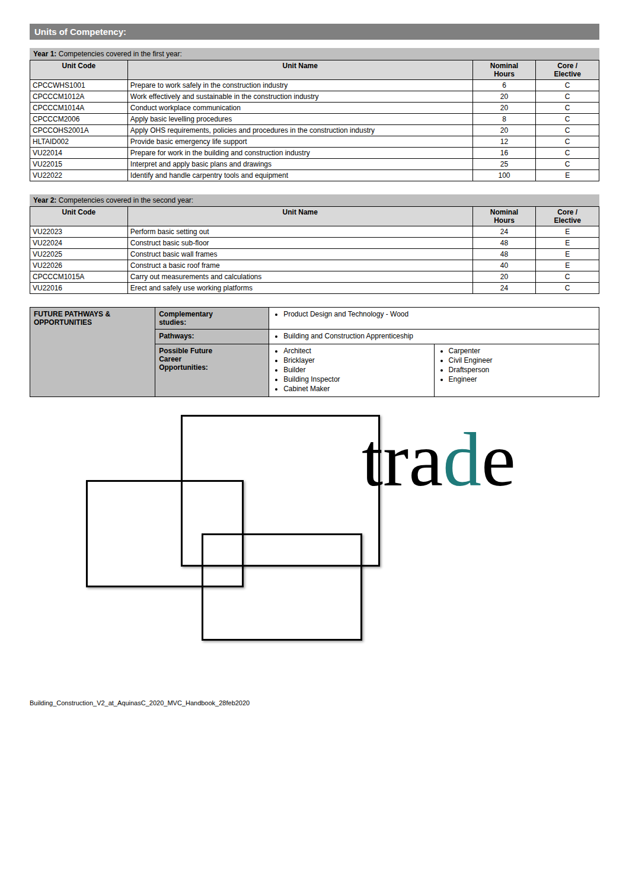Units of Competency:
Year 1: Competencies covered in the first year:
| Unit Code | Unit Name | Nominal Hours | Core / Elective |
| --- | --- | --- | --- |
| CPCCWHS1001 | Prepare to work safely in the construction industry | 6 | C |
| CPCCCM1012A | Work effectively and sustainable in the construction industry | 20 | C |
| CPCCCM1014A | Conduct workplace communication | 20 | C |
| CPCCCM2006 | Apply basic levelling procedures | 8 | C |
| CPCCOHS2001A | Apply OHS requirements, policies and procedures in the construction industry | 20 | C |
| HLTAID002 | Provide basic emergency life support | 12 | C |
| VU22014 | Prepare for work in the building and construction industry | 16 | C |
| VU22015 | Interpret and apply basic plans and drawings | 25 | C |
| VU22022 | Identify and handle carpentry tools and equipment | 100 | E |
Year 2: Competencies covered in the second year:
| Unit Code | Unit Name | Nominal Hours | Core / Elective |
| --- | --- | --- | --- |
| VU22023 | Perform basic setting out | 24 | E |
| VU22024 | Construct basic sub-floor | 48 | E |
| VU22025 | Construct basic wall frames | 48 | E |
| VU22026 | Construct a basic roof frame | 40 | E |
| CPCCCM1015A | Carry out measurements and calculations | 20 | C |
| VU22016 | Erect and safely use working platforms | 24 | C |
| FUTURE PATHWAYS & OPPORTUNITIES | Complementary studies: | Product Design and Technology - Wood |
| Pathways: | Building and Construction Apprenticeship |
| Possible Future Career Opportunities: | Architect Bricklayer Builder Building Inspector Cabinet Maker | Carpenter Civil Engineer Draftsperson Engineer |
tra de
Building_Construction_V2_at_AquinasC_2020_MVC_Handbook_28feb2020